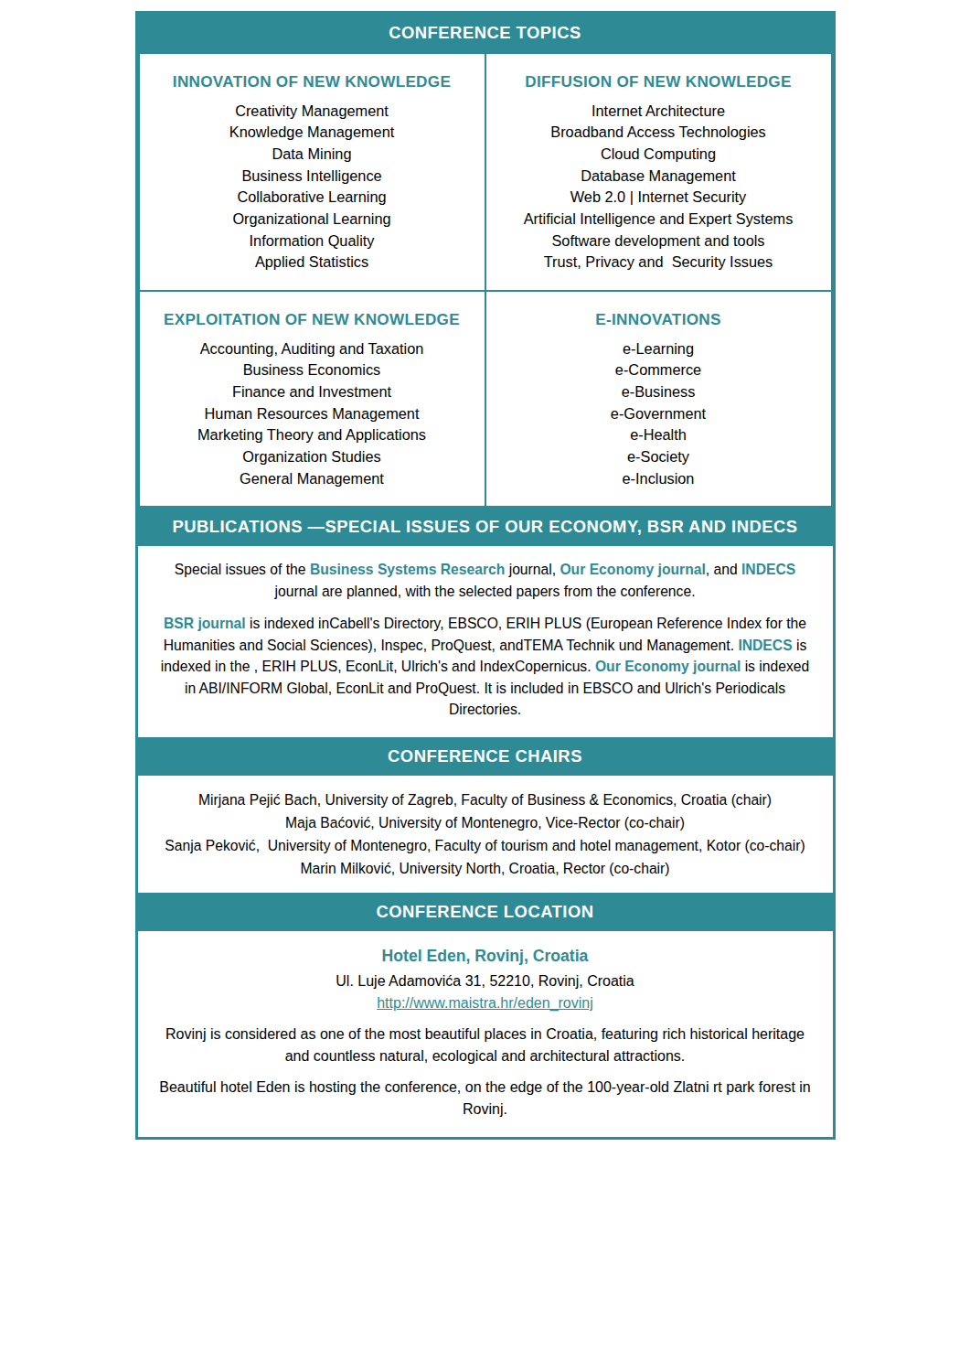CONFERENCE TOPICS
| Innovation of New Knowledge Creativity Management Knowledge Management Data Mining Business Intelligence Collaborative Learning Organizational Learning Information Quality Applied Statistics | Diffusion of New Knowledge Internet Architecture Broadband Access Technologies Cloud Computing Database Management Web 2.0 / Internet Security Artificial Intelligence and Expert Systems Software development and tools Trust, Privacy and Security Issues |
| Exploitation of New Knowledge Accounting, Auditing and Taxation Business Economics Finance and Investment Human Resources Management Marketing Theory and Applications Organization Studies General Management | e-Innovations e-Learning e-Commerce e-Business e-Government e-Health e-Society e-Inclusion |
PUBLICATIONS —SPECIAL ISSUES OF OUR ECONOMY, BSR AND INDECS
Special issues of the Business Systems Research journal, Our Economy journal, and INDECS journal are planned, with the selected papers from the conference.
BSR journal is indexed inCabell's Directory, EBSCO, ERIH PLUS (European Reference Index for the Humanities and Social Sciences), Inspec, ProQuest, andTEMA Technik und Management. INDECS is indexed in the , ERIH PLUS, EconLit, Ulrich's and IndexCopernicus. Our Economy journal is indexed in ABI/INFORM Global, EconLit and ProQuest. It is included in EBSCO and Ulrich's Periodicals Directories.
CONFERENCE CHAIRS
Mirjana Pejić Bach, University of Zagreb, Faculty of Business & Economics, Croatia (chair)
Maja Baćović, University of Montenegro, Vice-Rector (co-chair)
Sanja Peković, University of Montenegro, Faculty of tourism and hotel management, Kotor (co-chair)
Marin Milković, University North, Croatia, Rector (co-chair)
CONFERENCE LOCATION
Hotel Eden, Rovinj, Croatia
Ul. Luje Adamovića 31, 52210, Rovinj, Croatia
http://www.maistra.hr/eden_rovinj
Rovinj is considered as one of the most beautiful places in Croatia, featuring rich historical heritage and countless natural, ecological and architectural attractions.
Beautiful hotel Eden is hosting the conference, on the edge of the 100-year-old Zlatni rt park forest in Rovinj.